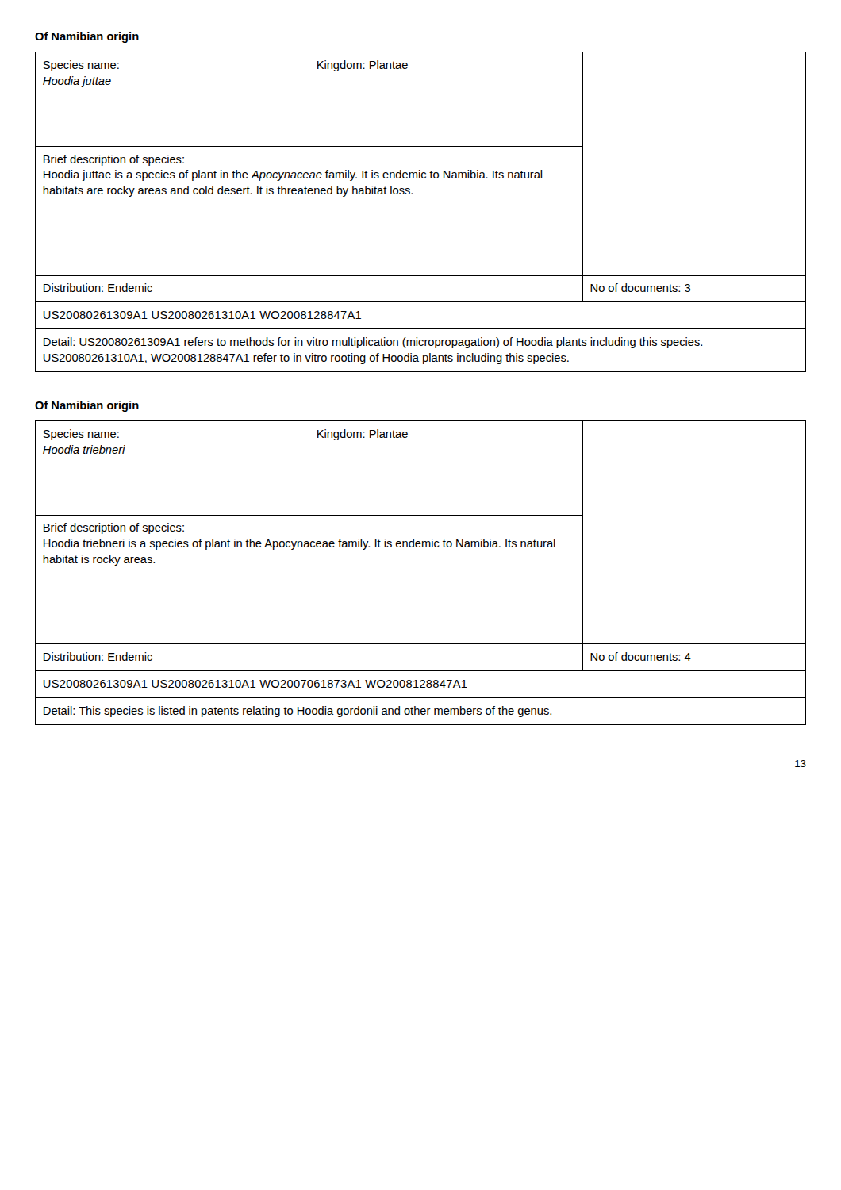Of Namibian origin
| Species name: Hoodia juttae | Kingdom: Plantae | |
| Brief description of species: Hoodia juttae is a species of plant in the Apocynaceae family. It is endemic to Namibia. Its natural habitats are rocky areas and cold desert. It is threatened by habitat loss. |
| Distribution: Endemic | No of documents: 3 |
| US20080261309A1 US20080261310A1 WO2008128847A1 |
| Detail: US20080261309A1 refers to methods for in vitro multiplication (micropropagation) of Hoodia plants including this species. US20080261310A1, WO2008128847A1 refer to in vitro rooting of Hoodia plants including this species. |
Of Namibian origin
| Species name: Hoodia triebneri | Kingdom: Plantae | |
| Brief description of species: Hoodia triebneri is a species of plant in the Apocynaceae family. It is endemic to Namibia. Its natural habitat is rocky areas. |
| Distribution: Endemic | No of documents: 4 |
| US20080261309A1 US20080261310A1 WO2007061873A1 WO2008128847A1 |
| Detail: This species is listed in patents relating to Hoodia gordonii and other members of the genus. |
13